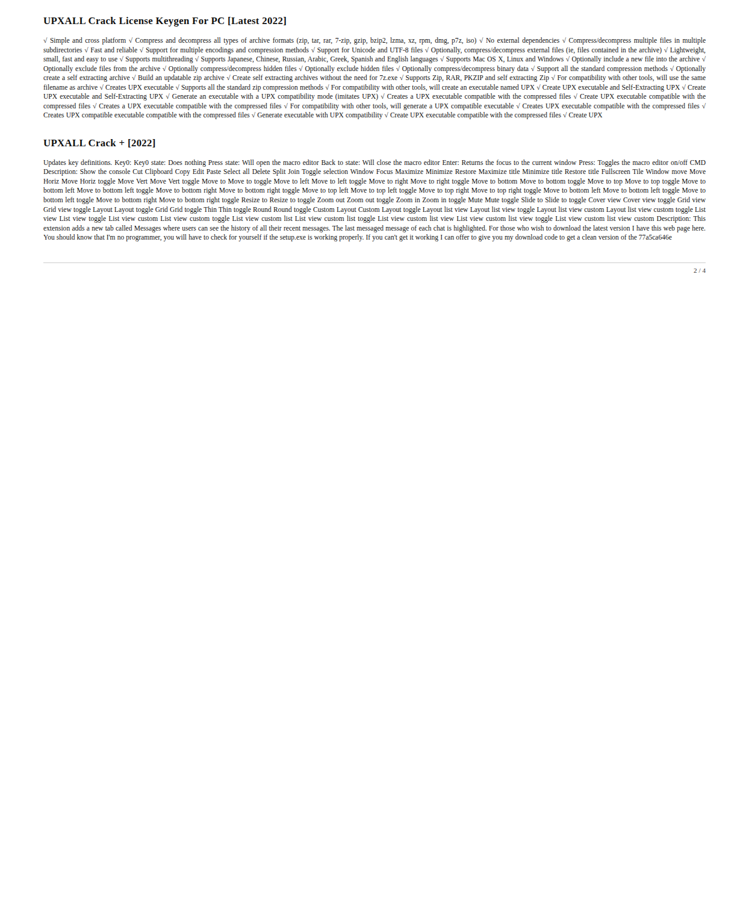UPXALL Crack License Keygen For PC [Latest 2022]
√ Simple and cross platform √ Compress and decompress all types of archive formats (zip, tar, rar, 7-zip, gzip, bzip2, lzma, xz, rpm, dmg, p7z, iso) √ No external dependencies √ Compress/decompress multiple files in multiple subdirectories √ Fast and reliable √ Support for multiple encodings and compression methods √ Support for Unicode and UTF-8 files √ Optionally, compress/decompress external files (ie, files contained in the archive) √ Lightweight, small, fast and easy to use √ Supports multithreading √ Supports Japanese, Chinese, Russian, Arabic, Greek, Spanish and English languages √ Supports Mac OS X, Linux and Windows √ Optionally include a new file into the archive √ Optionally exclude files from the archive √ Optionally compress/decompress hidden files √ Optionally exclude hidden files √ Optionally compress/decompress binary data √ Support all the standard compression methods √ Optionally create a self extracting archive √ Build an updatable zip archive √ Create self extracting archives without the need for 7z.exe √ Supports Zip, RAR, PKZIP and self extracting Zip √ For compatibility with other tools, will use the same filename as archive √ Creates UPX executable √ Supports all the standard zip compression methods √ For compatibility with other tools, will create an executable named UPX √ Create UPX executable and Self-Extracting UPX √ Create UPX executable and Self-Extracting UPX √ Generate an executable with a UPX compatibility mode (imitates UPX) √ Creates a UPX executable compatible with the compressed files √ Create UPX executable compatible with the compressed files √ Creates a UPX executable compatible with the compressed files √ For compatibility with other tools, will generate a UPX compatible executable √ Creates UPX executable compatible with the compressed files √ Creates UPX compatible executable compatible with the compressed files √ Generate executable with UPX compatibility √ Create UPX executable compatible with the compressed files √ Create UPX
UPXALL Crack + [2022]
Updates key definitions. Key0: Key0 state: Does nothing Press state: Will open the macro editor Back to state: Will close the macro editor Enter: Returns the focus to the current window Press: Toggles the macro editor on/off CMD Description: Show the console Cut Clipboard Copy Edit Paste Select all Delete Split Join Toggle selection Window Focus Maximize Minimize Restore Maximize title Minimize title Restore title Fullscreen Tile Window move Move Horiz Move Horiz toggle Move Vert Move Vert toggle Move to Move to toggle Move to left Move to left toggle Move to right Move to right toggle Move to bottom Move to bottom toggle Move to top Move to top toggle Move to bottom left Move to bottom left toggle Move to bottom right Move to bottom right toggle Move to top left Move to top left toggle Move to top right Move to top right toggle Move to bottom left Move to bottom left toggle Move to bottom left toggle Move to bottom right Move to bottom right toggle Resize to Resize to toggle Zoom out Zoom out toggle Zoom in Zoom in toggle Mute Mute toggle Slide to Slide to toggle Cover view Cover view toggle Grid view Grid view toggle Layout Layout toggle Grid Grid toggle Thin Thin toggle Round Round toggle Custom Layout Custom Layout toggle Layout list view Layout list view toggle Layout list view custom Layout list view custom toggle List view List view toggle List view custom List view custom toggle List view custom list List view custom list toggle List view custom list view List view custom list view toggle List view custom list view custom Description: This extension adds a new tab called Messages where users can see the history of all their recent messages. The last messaged message of each chat is highlighted. For those who wish to download the latest version I have this web page here. You should know that I'm no programmer, you will have to check for yourself if the setup.exe is working properly. If you can't get it working I can offer to give you my download code to get a clean version of the 77a5ca646e
2 / 4